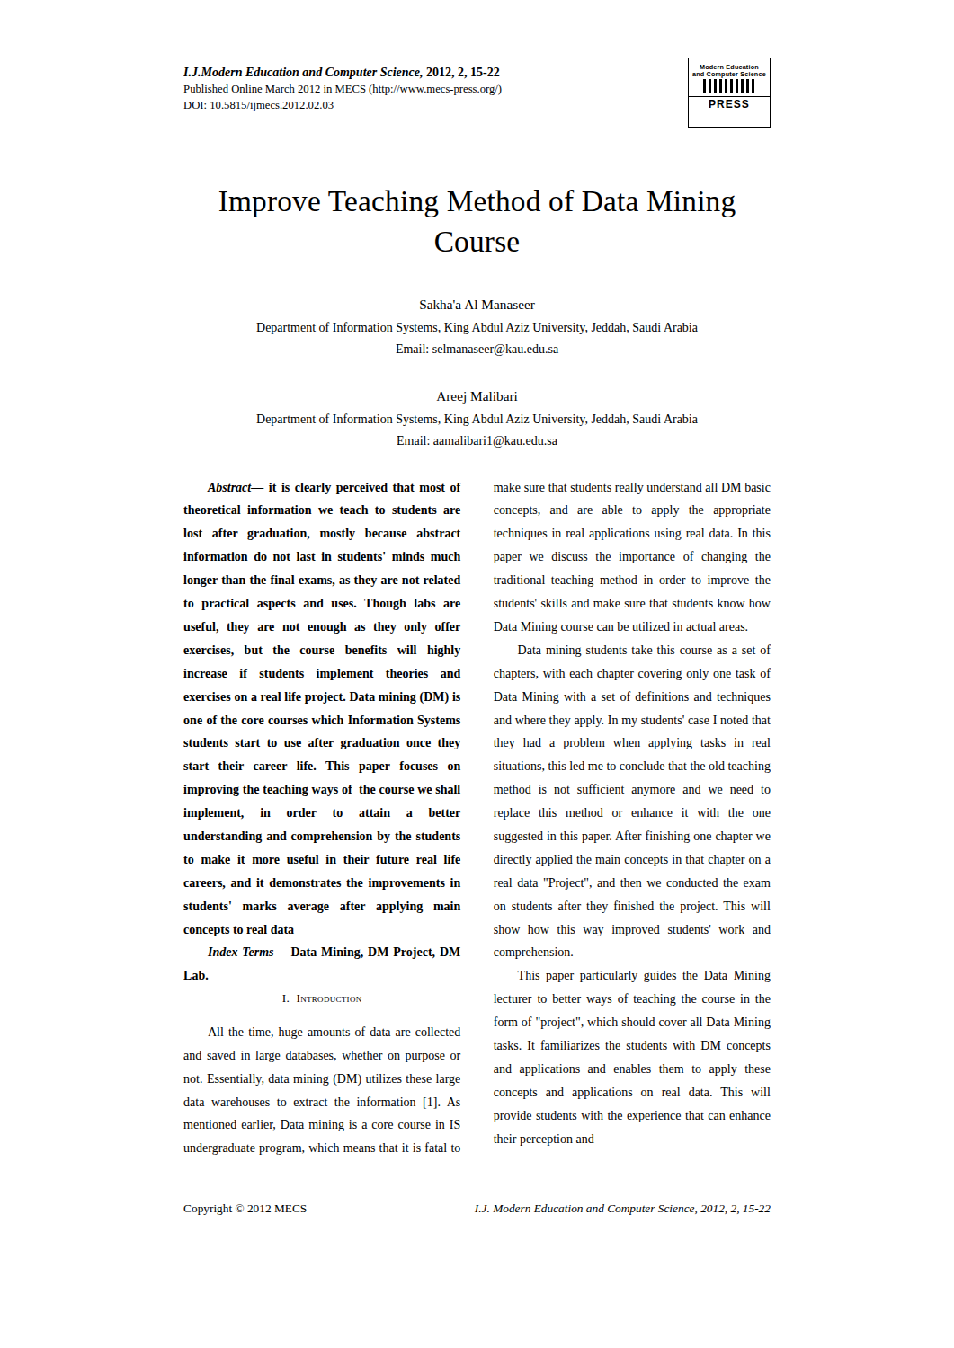Modern Education
and Computer Science
PRESS
I.J.Modern Education and Computer Science, 2012, 2, 15-22
Published Online March 2012 in MECS (http://www.mecs-press.org/)
DOI: 10.5815/ijmecs.2012.02.03
Improve Teaching Method of Data Mining
Course
Sakha'a Al Manaseer
Department of Information Systems, King Abdul Aziz University, Jeddah, Saudi Arabia
Email: selmanaseer@kau.edu.sa
Areej Malibari
Department of Information Systems, King Abdul Aziz University, Jeddah, Saudi Arabia
Email: aamalibari1@kau.edu.sa
Abstract— it is clearly perceived that most of theoretical information we teach to students are lost after graduation, mostly because abstract information do not last in students' minds much longer than the final exams, as they are not related to practical aspects and uses. Though labs are useful, they are not enough as they only offer exercises, but the course benefits will highly increase if students implement theories and exercises on a real life project. Data mining (DM) is one of the core courses which Information Systems students start to use after graduation once they start their career life. This paper focuses on improving the teaching ways of the course we shall implement, in order to attain a better understanding and comprehension by the students to make it more useful in their future real life careers, and it demonstrates the improvements in students' marks average after applying main concepts to real data
Index Terms— Data Mining, DM Project, DM Lab.
I. Introduction
All the time, huge amounts of data are collected and saved in large databases, whether on purpose or not. Essentially, data mining (DM) utilizes these large data warehouses to extract the information [1]. As mentioned earlier, Data mining is a core course in IS undergraduate program, which means that it is fatal to make sure that students really understand all DM basic concepts, and are able to apply the appropriate techniques in real applications using real data. In this paper we discuss the importance of changing the traditional teaching method in order to improve the students' skills and make sure that students know how Data Mining course can be utilized in actual areas.
Data mining students take this course as a set of chapters, with each chapter covering only one task of Data Mining with a set of definitions and techniques and where they apply. In my students' case I noted that they had a problem when applying tasks in real situations, this led me to conclude that the old teaching method is not sufficient anymore and we need to replace this method or enhance it with the one suggested in this paper. After finishing one chapter we directly applied the main concepts in that chapter on a real data "Project", and then we conducted the exam on students after they finished the project. This will show how this way improved students' work and comprehension.
This paper particularly guides the Data Mining lecturer to better ways of teaching the course in the form of "project", which should cover all Data Mining tasks. It familiarizes the students with DM concepts and applications and enables them to apply these concepts and applications on real data. This will provide students with the experience that can enhance their perception and
Copyright © 2012 MECS
I.J. Modern Education and Computer Science, 2012, 2, 15-22